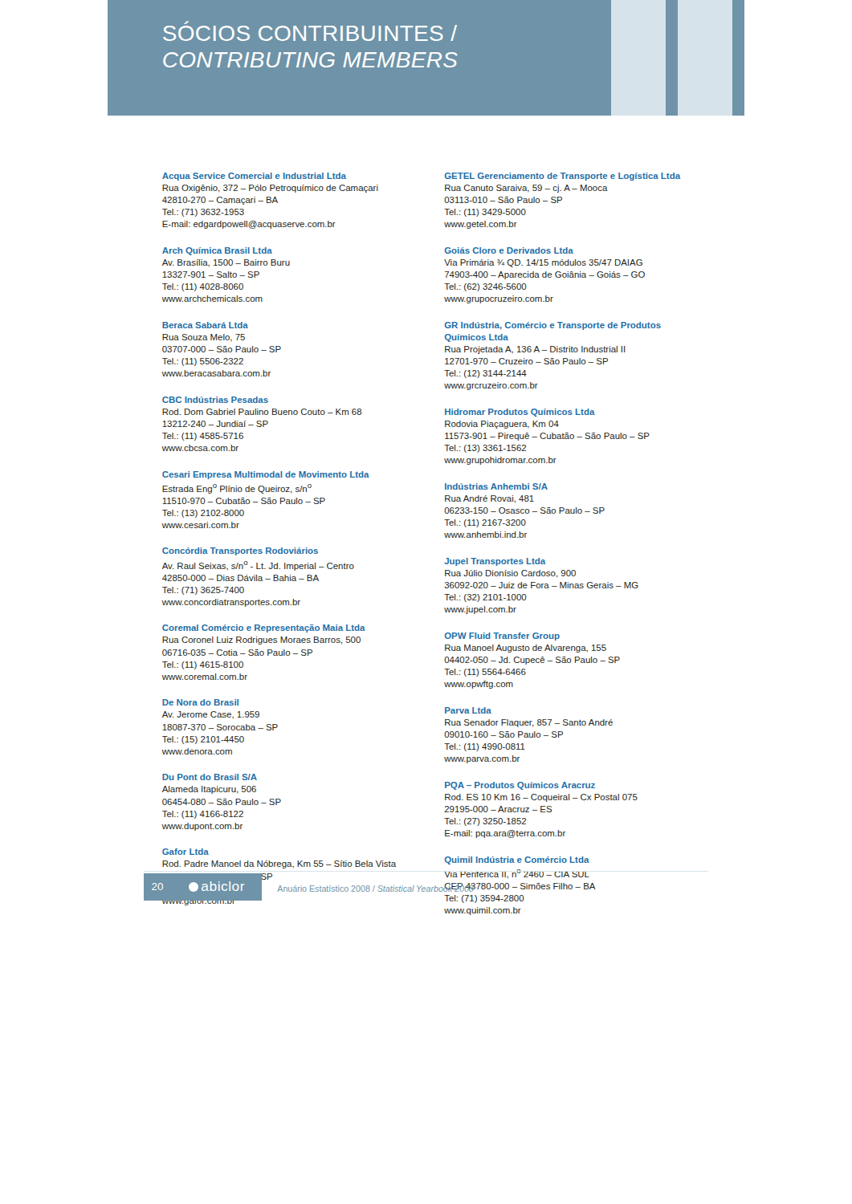SÓCIOS CONTRIBUINTES /CONTRIBUTING MEMBERS
Acqua Service Comercial e Industrial Ltda Rua Oxigênio, 372 – Pólo Petroquímico de Camaçari 42810-270 – Camaçari – BA Tel.: (71) 3632-1953 E-mail: edgardpowell@acquaserve.com.br
Arch Química Brasil Ltda Av. Brasília, 1500 – Bairro Buru 13327-901 – Salto – SP Tel.: (11) 4028-8060 www.archchemicals.com
Beraca Sabará Ltda Rua Souza Melo, 75 03707-000 – São Paulo – SP Tel.: (11) 5506-2322 www.beracasabara.com.br
CBC Indústrias Pesadas Rod. Dom Gabriel Paulino Bueno Couto – Km 68 13212-240 – Jundiaí – SP Tel.: (11) 4585-5716 www.cbcsa.com.br
Cesari Empresa Multimodal de Movimento Ltda Estrada Engo Plínio de Queiroz, s/no 11510-970 – Cubatão – São Paulo – SP Tel.: (13) 2102-8000 www.cesari.com.br
Concórdia Transportes Rodoviários Av. Raul Seixas, s/no - Lt. Jd. Imperial – Centro 42850-000 – Dias Dávila – Bahia – BA Tel.: (71) 3625-7400 www.concordiatransportes.com.br
Coremal Comércio e Representação Maia Ltda Rua Coronel Luiz Rodrigues Moraes Barros, 500 06716-035 – Cotia – São Paulo – SP Tel.: (11) 4615-8100 www.coremal.com.br
De Nora do Brasil Av. Jerome Case, 1.959 18087-370 – Sorocaba – SP Tel.: (15) 2101-4450 www.denora.com
Du Pont do Brasil S/A Alameda Itapicuru, 506 06454-080 – São Paulo – SP Tel.: (11) 4166-8122 www.dupont.com.br
Gafor Ltda Rod. Padre Manoel da Nóbrega, Km 55 – Sítio Bela Vista 11540-000 – Cutabão – SP Tel.: (13) 2101-2480 www.gafor.com.br
GETEL Gerenciamento de Transporte e Logística Ltda Rua Canuto Saraiva, 59 – cj. A – Mooca 03113-010 – São Paulo – SP Tel.: (11) 3429-5000 www.getel.com.br
Goiás Cloro e Derivados Ltda Via Primária ¾ QD. 14/15 módulos 35/47 DAIAG 74903-400 – Aparecida de Goiânia – Goiás – GO Tel.: (62) 3246-5600 www.grupocruzeiro.com.br
GR Indústria, Comércio e Transporte de Produtos Químicos Ltda Rua Projetada A, 136 A – Distrito Industrial II 12701-970 – Cruzeiro – São Paulo – SP Tel.: (12) 3144-2144 www.grcruzeiro.com.br
Hidromar Produtos Químicos Ltda Rodovia Piaçaguera, Km 04 11573-901 – Pirequê – Cubatão – São Paulo – SP Tel.: (13) 3361-1562 www.grupohidromar.com.br
Indústrias Anhembi S/A Rua André Rovai, 481 06233-150 – Osasco – São Paulo – SP Tel.: (11) 2167-3200 www.anhembi.ind.br
Jupel Transportes Ltda Rua Júlio Dionísio Cardoso, 900 36092-020 – Juiz de Fora – Minas Gerais – MG Tel.: (32) 2101-1000 www.jupel.com.br
OPW Fluid Transfer Group Rua Manoel Augusto de Alvarenga, 155 04402-050 – Jd. Cupecê – São Paulo – SP Tel.: (11) 5564-6466 www.opwftg.com
Parva Ltda Rua Senador Flaquer, 857 – Santo André 09010-160 – São Paulo – SP Tel.: (11) 4990-0811 www.parva.com.br
PQA – Produtos Químicos Aracruz Rod. ES 10 Km 16 – Coqueiral – Cx Postal 075 29195-000 – Aracruz – ES Tel.: (27) 3250-1852 E-mail: pqa.ara@terra.com.br
Quimil Indústria e Comércio Ltda Via Periférica II, no 2460 – CIA SUL CEP 43780-000 – Simões Filho – BA Tel: (71) 3594-2800 www.quimil.com.br
20
abiclor
Anuário Estatístico 2008 / Statistical Yearbook 2008